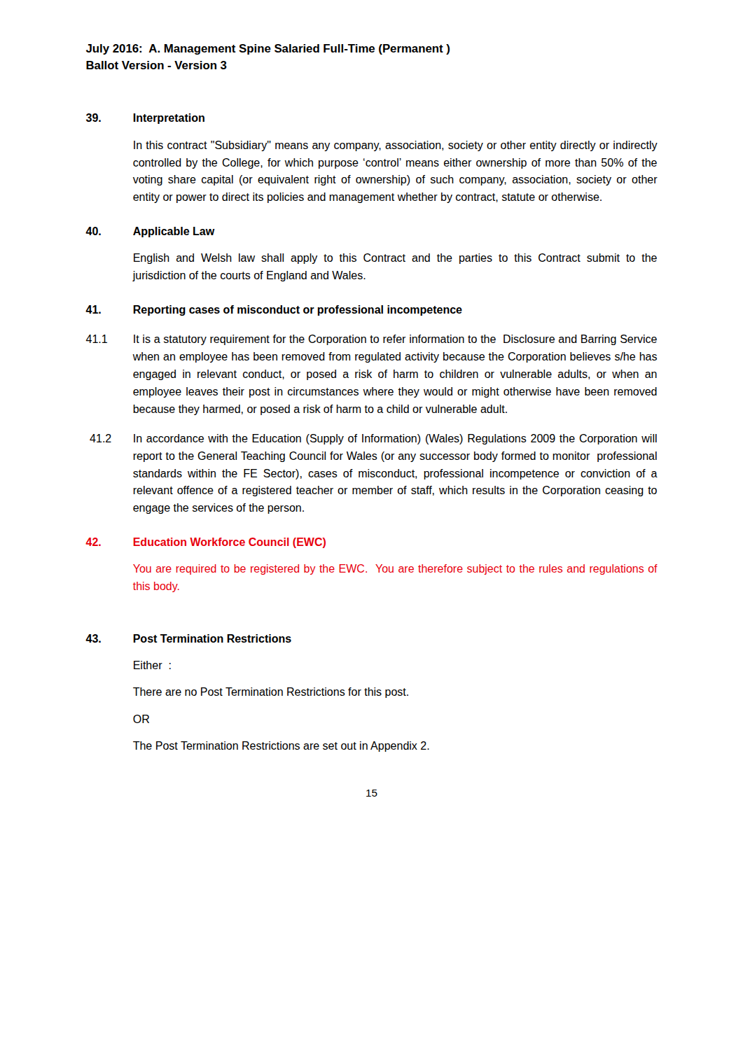July 2016: A. Management Spine Salaried Full-Time (Permanent )
Ballot Version - Version 3
39.
Interpretation
In this contract "Subsidiary" means any company, association, society or other entity directly or indirectly controlled by the College, for which purpose ‘control’ means either ownership of more than 50% of the voting share capital (or equivalent right of ownership) of such company, association, society or other entity or power to direct its policies and management whether by contract, statute or otherwise.
40.
Applicable Law
English and Welsh law shall apply to this Contract and the parties to this Contract submit to the jurisdiction of the courts of England and Wales.
41.
Reporting cases of misconduct or professional incompetence
41.1
It is a statutory requirement for the Corporation to refer information to the Disclosure and Barring Service when an employee has been removed from regulated activity because the Corporation believes s/he has engaged in relevant conduct, or posed a risk of harm to children or vulnerable adults, or when an employee leaves their post in circumstances where they would or might otherwise have been removed because they harmed, or posed a risk of harm to a child or vulnerable adult.
41.2
In accordance with the Education (Supply of Information) (Wales) Regulations 2009 the Corporation will report to the General Teaching Council for Wales (or any successor body formed to monitor professional standards within the FE Sector), cases of misconduct, professional incompetence or conviction of a relevant offence of a registered teacher or member of staff, which results in the Corporation ceasing to engage the services of the person.
42.
Education Workforce Council (EWC)
You are required to be registered by the EWC. You are therefore subject to the rules and regulations of this body.
43.
Post Termination Restrictions
Either :
There are no Post Termination Restrictions for this post.
OR
The Post Termination Restrictions are set out in Appendix 2.
15